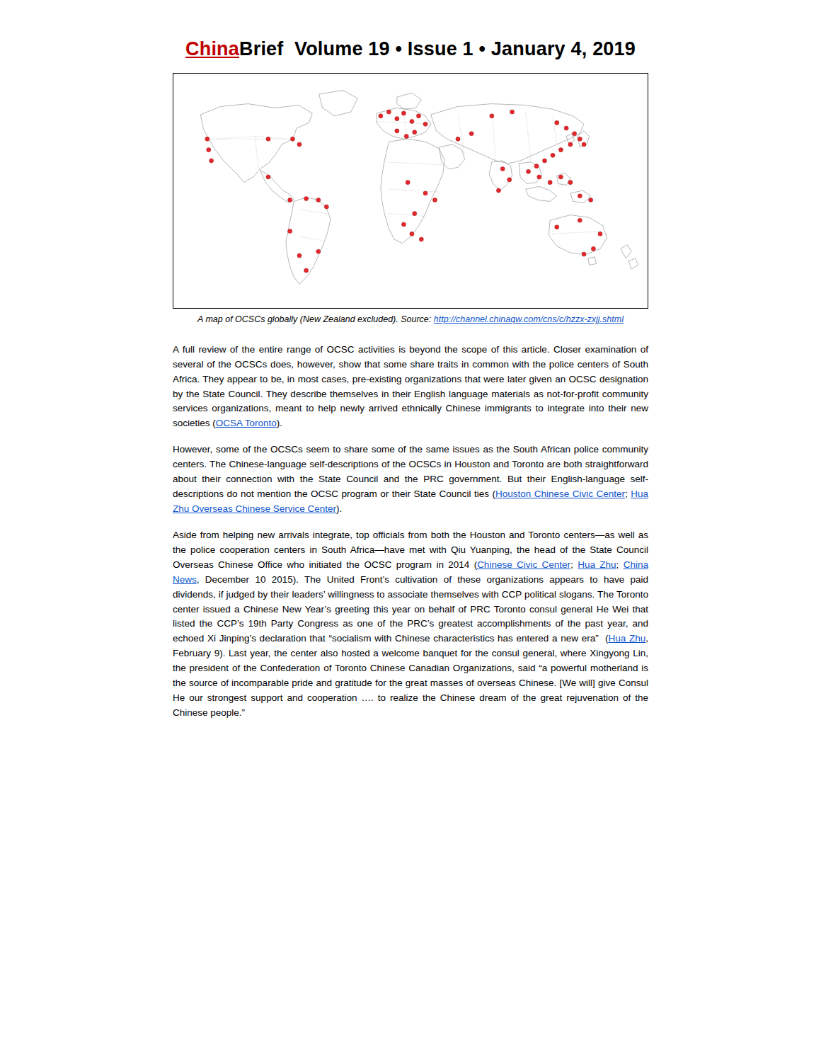China Brief Volume 19 • Issue 1 • January 4, 2019
A map of OCSCs globally (New Zealand excluded). Source: http://channel.chinaqw.com/cns/c/hzzx-zxjj.shtml
A full review of the entire range of OCSC activities is beyond the scope of this article. Closer examination of several of the OCSCs does, however, show that some share traits in common with the police centers of South Africa. They appear to be, in most cases, pre-existing organizations that were later given an OCSC designation by the State Council. They describe themselves in their English language materials as not-for-profit community services organizations, meant to help newly arrived ethnically Chinese immigrants to integrate into their new societies (OCSA Toronto).
However, some of the OCSCs seem to share some of the same issues as the South African police community centers. The Chinese-language self-descriptions of the OCSCs in Houston and Toronto are both straightforward about their connection with the State Council and the PRC government. But their English-language self-descriptions do not mention the OCSC program or their State Council ties (Houston Chinese Civic Center; Hua Zhu Overseas Chinese Service Center).
Aside from helping new arrivals integrate, top officials from both the Houston and Toronto centers—as well as the police cooperation centers in South Africa—have met with Qiu Yuanping, the head of the State Council Overseas Chinese Office who initiated the OCSC program in 2014 (Chinese Civic Center; Hua Zhu; China News, December 10 2015). The United Front’s cultivation of these organizations appears to have paid dividends, if judged by their leaders’ willingness to associate themselves with CCP political slogans. The Toronto center issued a Chinese New Year’s greeting this year on behalf of PRC Toronto consul general He Wei that listed the CCP’s 19th Party Congress as one of the PRC’s greatest accomplishments of the past year, and echoed Xi Jinping’s declaration that “socialism with Chinese characteristics has entered a new era” (Hua Zhu, February 9). Last year, the center also hosted a welcome banquet for the consul general, where Xingyong Lin, the president of the Confederation of Toronto Chinese Canadian Organizations, said “a powerful motherland is the source of incomparable pride and gratitude for the great masses of overseas Chinese. [We will] give Consul He our strongest support and cooperation …. to realize the Chinese dream of the great rejuvenation of the Chinese people.”